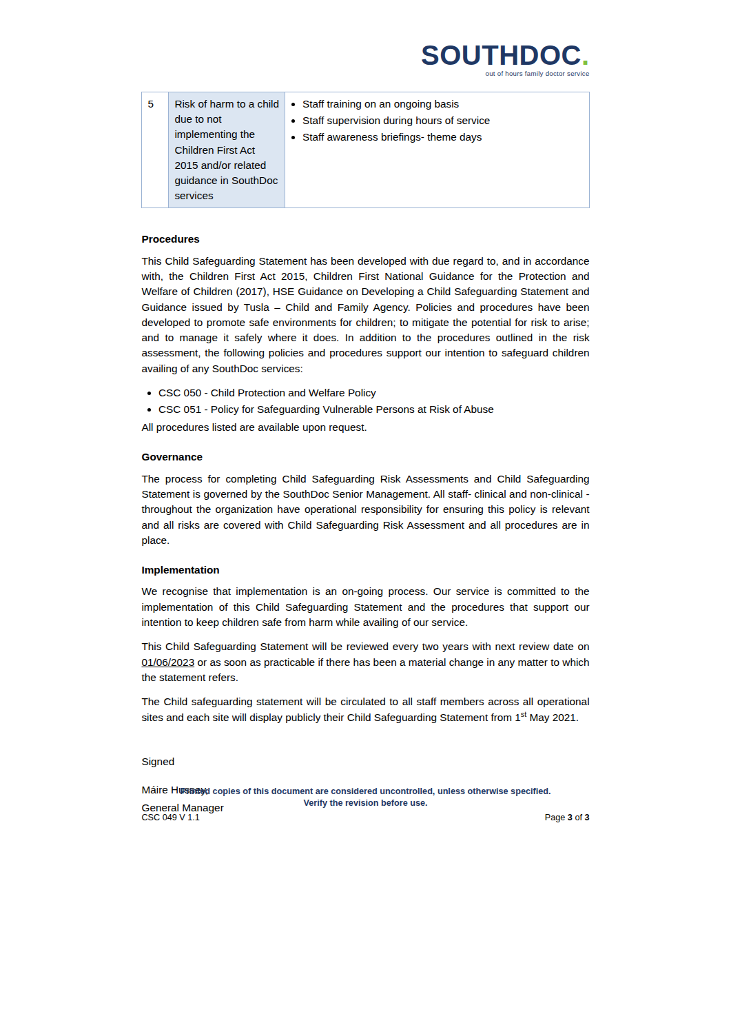SOUTHDOC.
out of hours family doctor service
| 5 | Risk of harm to a child due to not implementing the Children First Act 2015 and/or related guidance in SouthDoc services | Staff training on an ongoing basis Staff supervision during hours of service Staff awareness briefings- theme days |
Procedures
This Child Safeguarding Statement has been developed with due regard to, and in accordance with, the Children First Act 2015, Children First National Guidance for the Protection and Welfare of Children (2017), HSE Guidance on Developing a Child Safeguarding Statement and Guidance issued by Tusla – Child and Family Agency. Policies and procedures have been developed to promote safe environments for children; to mitigate the potential for risk to arise; and to manage it safely where it does. In addition to the procedures outlined in the risk assessment, the following policies and procedures support our intention to safeguard children availing of any SouthDoc services:
CSC 050 - Child Protection and Welfare Policy
CSC 051 - Policy for Safeguarding Vulnerable Persons at Risk of Abuse
All procedures listed are available upon request.
Governance
The process for completing Child Safeguarding Risk Assessments and Child Safeguarding Statement is governed by the SouthDoc Senior Management. All staff- clinical and non-clinical - throughout the organization have operational responsibility for ensuring this policy is relevant and all risks are covered with Child Safeguarding Risk Assessment and all procedures are in place.
Implementation
We recognise that implementation is an on-going process. Our service is committed to the implementation of this Child Safeguarding Statement and the procedures that support our intention to keep children safe from harm while availing of our service.
This Child Safeguarding Statement will be reviewed every two years with next review date on 01/06/2023 or as soon as practicable if there has been a material change in any matter to which the statement refers.
The Child safeguarding statement will be circulated to all staff members across all operational sites and each site will display publicly their Child Safeguarding Statement from 1st May 2021.
Signed
Máire Hussey,
General Manager
Printed copies of this document are considered uncontrolled, unless otherwise specified.
Verify the revision before use.
CSC 049 V 1.1
Page 3 of 3